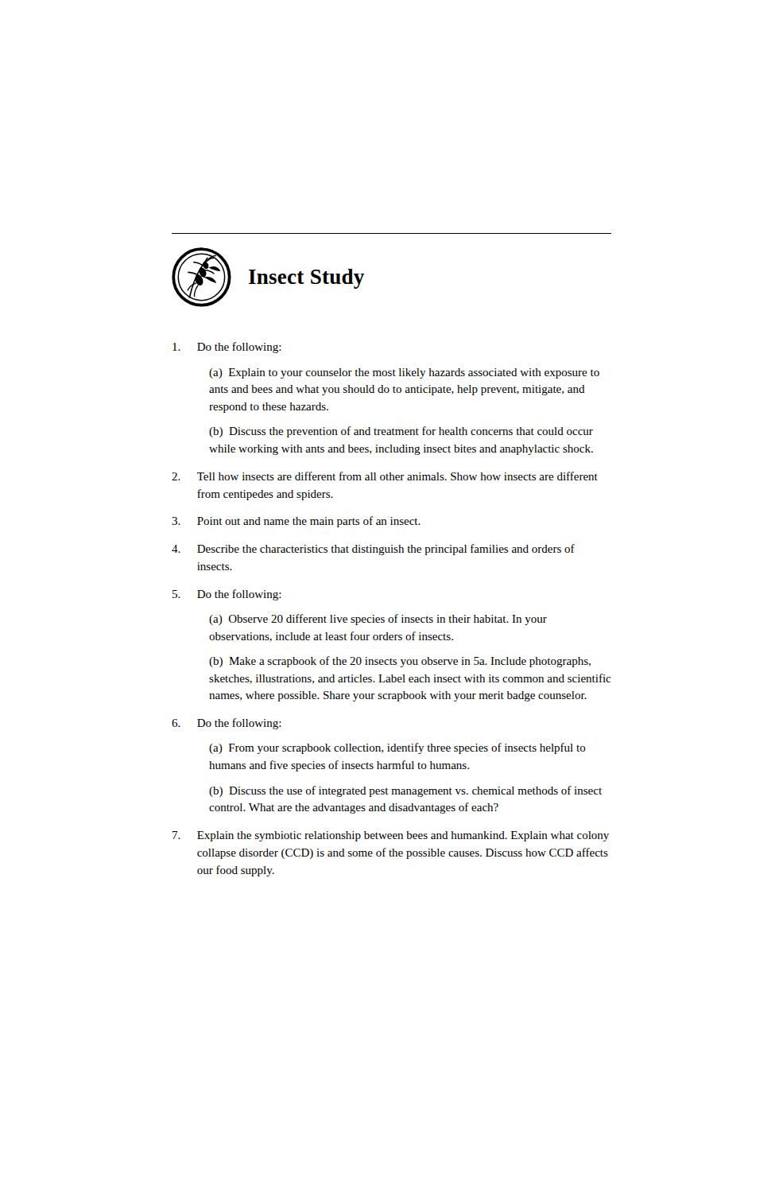Insect Study
Do the following:
(a) Explain to your counselor the most likely hazards associated with exposure to ants and bees and what you should do to anticipate, help prevent, mitigate, and respond to these hazards.
(b) Discuss the prevention of and treatment for health concerns that could occur while working with ants and bees, including insect bites and anaphylactic shock.
Tell how insects are different from all other animals. Show how insects are different from centipedes and spiders.
Point out and name the main parts of an insect.
Describe the characteristics that distinguish the principal families and orders of insects.
Do the following:
(a) Observe 20 different live species of insects in their habitat. In your observations, include at least four orders of insects.
(b) Make a scrapbook of the 20 insects you observe in 5a. Include photographs, sketches, illustrations, and articles. Label each insect with its common and scientific names, where possible. Share your scrapbook with your merit badge counselor.
Do the following:
(a) From your scrapbook collection, identify three species of insects helpful to humans and five species of insects harmful to humans.
(b) Discuss the use of integrated pest management vs. chemical methods of insect control. What are the advantages and disadvantages of each?
Explain the symbiotic relationship between bees and humankind. Explain what colony collapse disorder (CCD) is and some of the possible causes. Discuss how CCD affects our food supply.